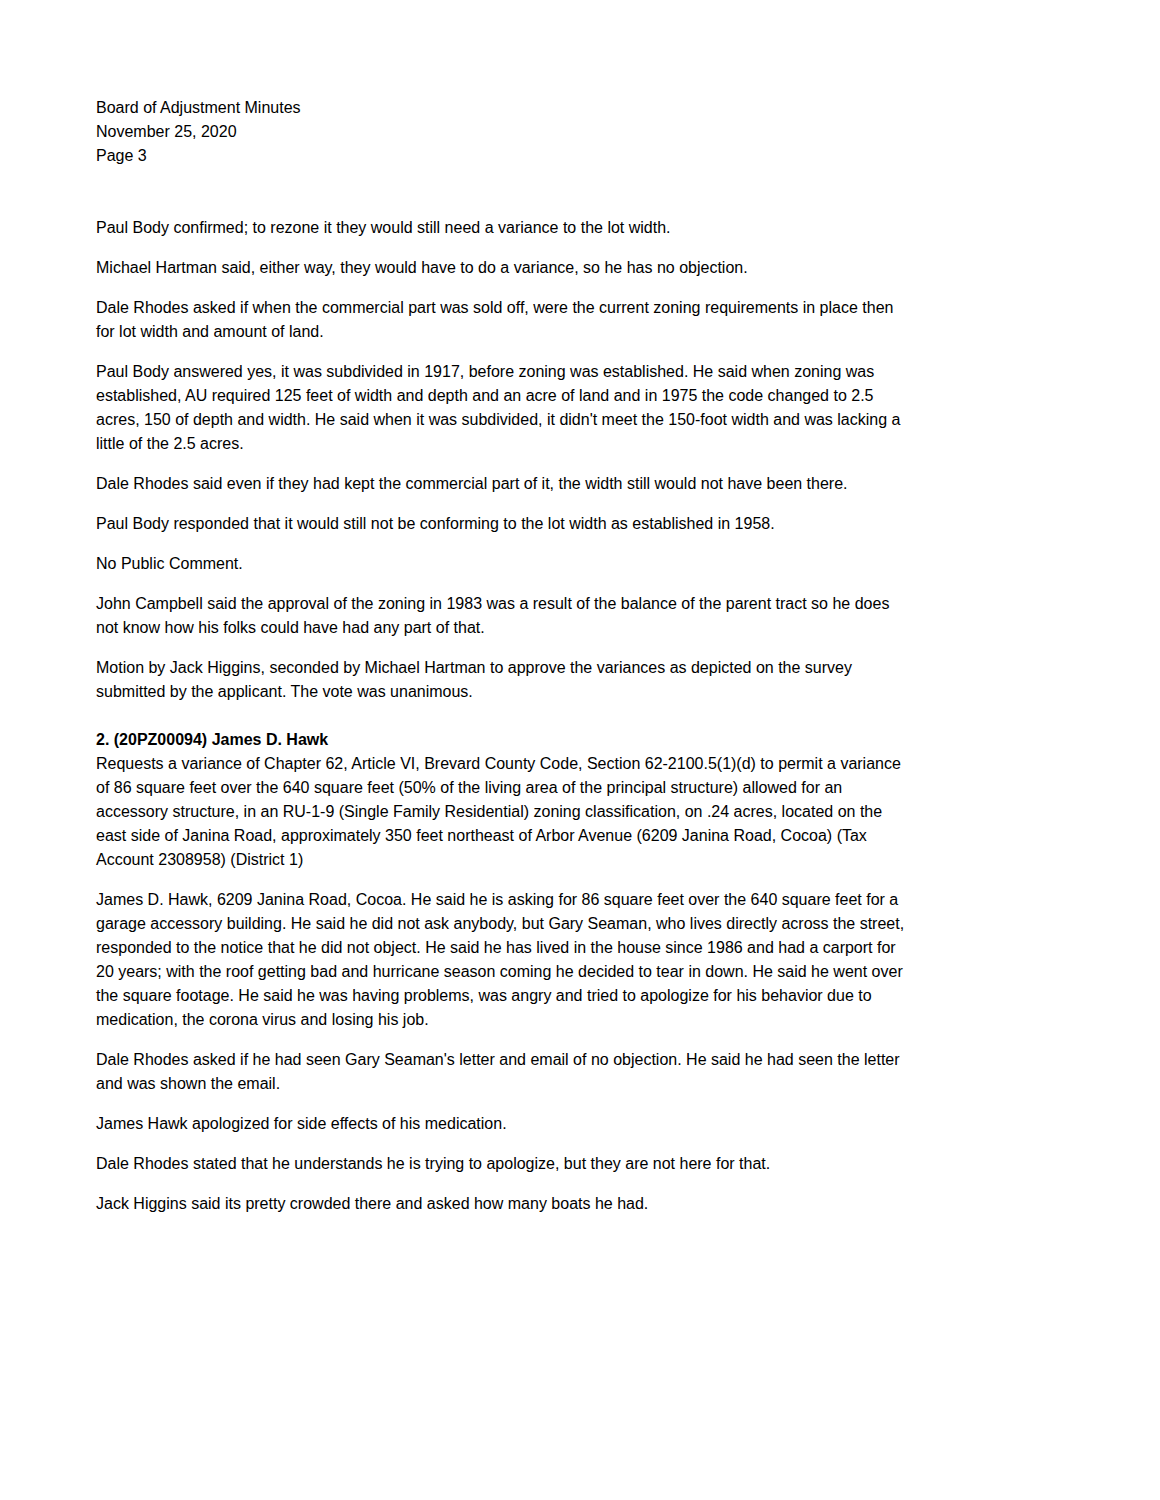Board of Adjustment Minutes
November 25, 2020
Page 3
Paul Body confirmed; to rezone it they would still need a variance to the lot width.
Michael Hartman said, either way, they would have to do a variance, so he has no objection.
Dale Rhodes asked if when the commercial part was sold off, were the current zoning requirements in place then for lot width and amount of land.
Paul Body answered yes, it was subdivided in 1917, before zoning was established. He said when zoning was established, AU required 125 feet of width and depth and an acre of land and in 1975 the code changed to 2.5 acres, 150 of depth and width. He said when it was subdivided, it didn't meet the 150-foot width and was lacking a little of the 2.5 acres.
Dale Rhodes said even if they had kept the commercial part of it, the width still would not have been there.
Paul Body responded that it would still not be conforming to the lot width as established in 1958.
No Public Comment.
John Campbell said the approval of the zoning in 1983 was a result of the balance of the parent tract so he does not know how his folks could have had any part of that.
Motion by Jack Higgins, seconded by Michael Hartman to approve the variances as depicted on the survey submitted by the applicant. The vote was unanimous.
2. (20PZ00094) James D. Hawk
Requests a variance of Chapter 62, Article VI, Brevard County Code, Section 62-2100.5(1)(d) to permit a variance of 86 square feet over the 640 square feet (50% of the living area of the principal structure) allowed for an accessory structure, in an RU-1-9 (Single Family Residential) zoning classification, on .24 acres, located on the east side of Janina Road, approximately 350 feet northeast of Arbor Avenue (6209 Janina Road, Cocoa) (Tax Account 2308958) (District 1)
James D. Hawk, 6209 Janina Road, Cocoa. He said he is asking for 86 square feet over the 640 square feet for a garage accessory building. He said he did not ask anybody, but Gary Seaman, who lives directly across the street, responded to the notice that he did not object. He said he has lived in the house since 1986 and had a carport for 20 years; with the roof getting bad and hurricane season coming he decided to tear in down. He said he went over the square footage. He said he was having problems, was angry and tried to apologize for his behavior due to medication, the corona virus and losing his job.
Dale Rhodes asked if he had seen Gary Seaman's letter and email of no objection. He said he had seen the letter and was shown the email.
James Hawk apologized for side effects of his medication.
Dale Rhodes stated that he understands he is trying to apologize, but they are not here for that.
Jack Higgins said its pretty crowded there and asked how many boats he had.